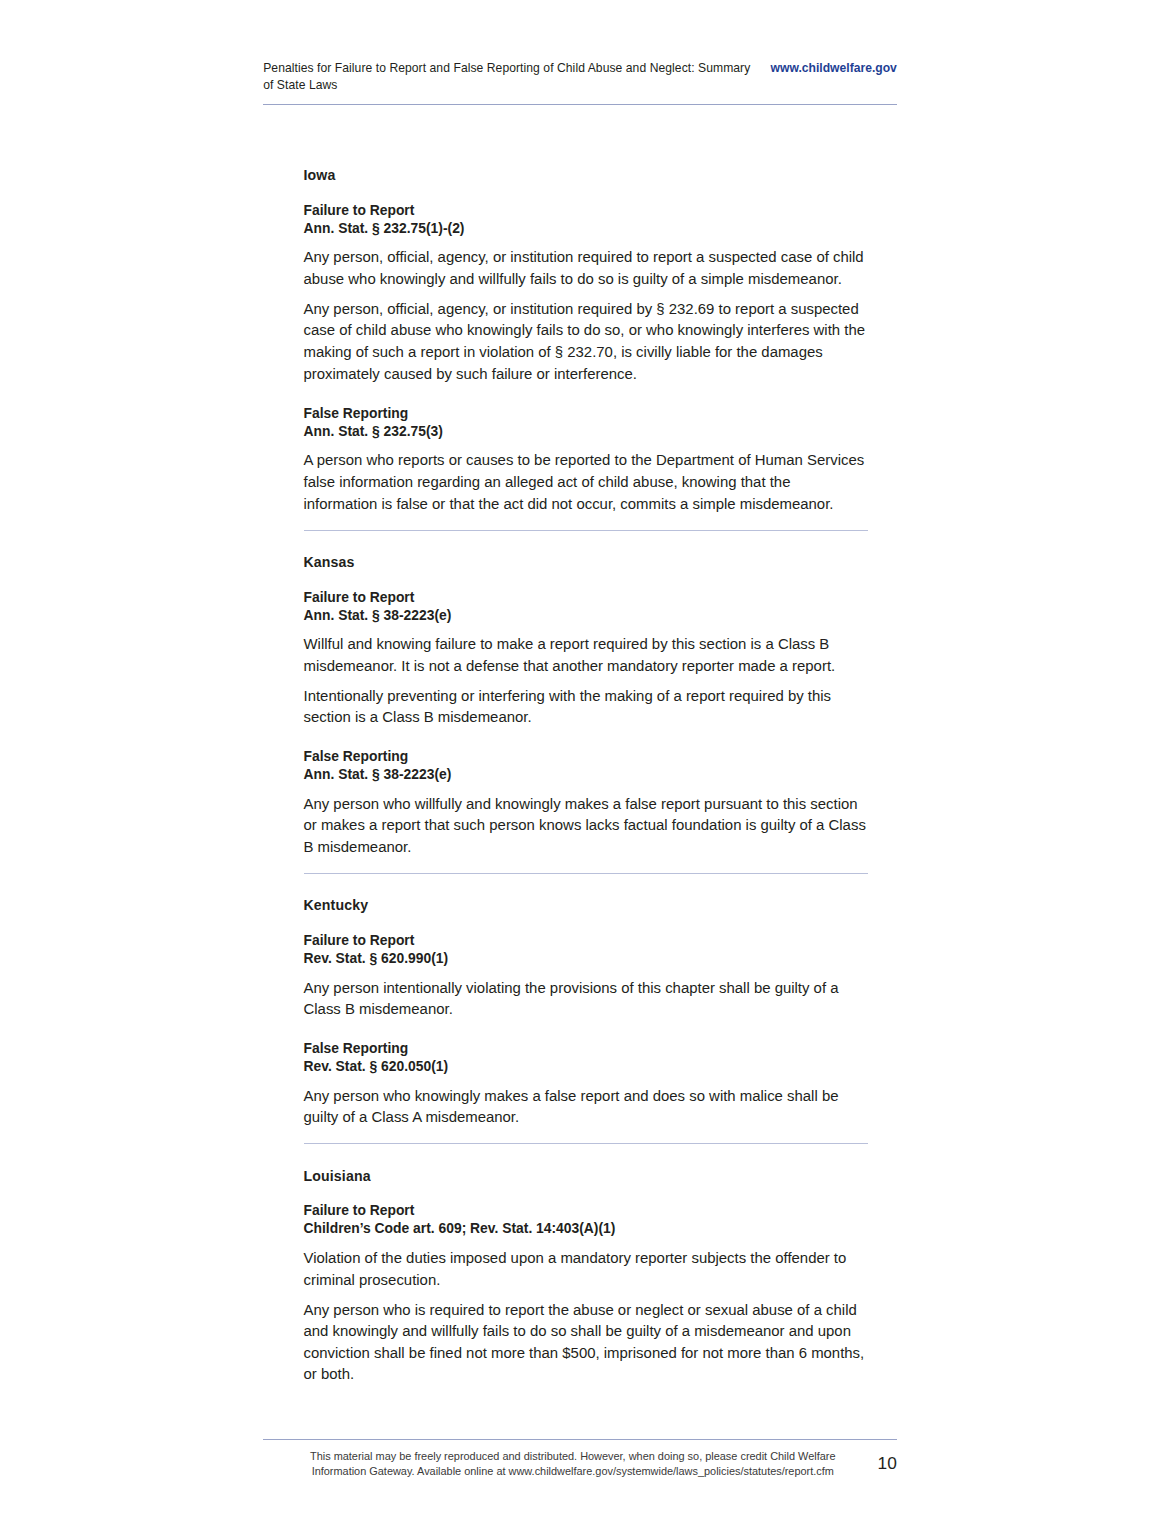Penalties for Failure to Report and False Reporting of Child Abuse and Neglect: Summary of State Laws
www.childwelfare.gov
Iowa
Failure to Report Ann. Stat. § 232.75(1)-(2)
Any person, official, agency, or institution required to report a suspected case of child abuse who knowingly and willfully fails to do so is guilty of a simple misdemeanor.
Any person, official, agency, or institution required by § 232.69 to report a suspected case of child abuse who knowingly fails to do so, or who knowingly interferes with the making of such a report in violation of § 232.70, is civilly liable for the damages proximately caused by such failure or interference.
False Reporting Ann. Stat. § 232.75(3)
A person who reports or causes to be reported to the Department of Human Services false information regarding an alleged act of child abuse, knowing that the information is false or that the act did not occur, commits a simple misdemeanor.
Kansas
Failure to Report Ann. Stat. § 38-2223(e)
Willful and knowing failure to make a report required by this section is a Class B misdemeanor. It is not a defense that another mandatory reporter made a report.
Intentionally preventing or interfering with the making of a report required by this section is a Class B misdemeanor.
False Reporting Ann. Stat. § 38-2223(e)
Any person who willfully and knowingly makes a false report pursuant to this section or makes a report that such person knows lacks factual foundation is guilty of a Class B misdemeanor.
Kentucky
Failure to Report Rev. Stat. § 620.990(1)
Any person intentionally violating the provisions of this chapter shall be guilty of a Class B misdemeanor.
False Reporting Rev. Stat. § 620.050(1)
Any person who knowingly makes a false report and does so with malice shall be guilty of a Class A misdemeanor.
Louisiana
Failure to Report Children’s Code art. 609; Rev. Stat. 14:403(A)(1)
Violation of the duties imposed upon a mandatory reporter subjects the offender to criminal prosecution.
Any person who is required to report the abuse or neglect or sexual abuse of a child and knowingly and willfully fails to do so shall be guilty of a misdemeanor and upon conviction shall be fined not more than $500, imprisoned for not more than 6 months, or both.
This material may be freely reproduced and distributed. However, when doing so, please credit Child Welfare
Information Gateway. Available online at www.childwelfare.gov/systemwide/laws_policies/statutes/report.cfm
10